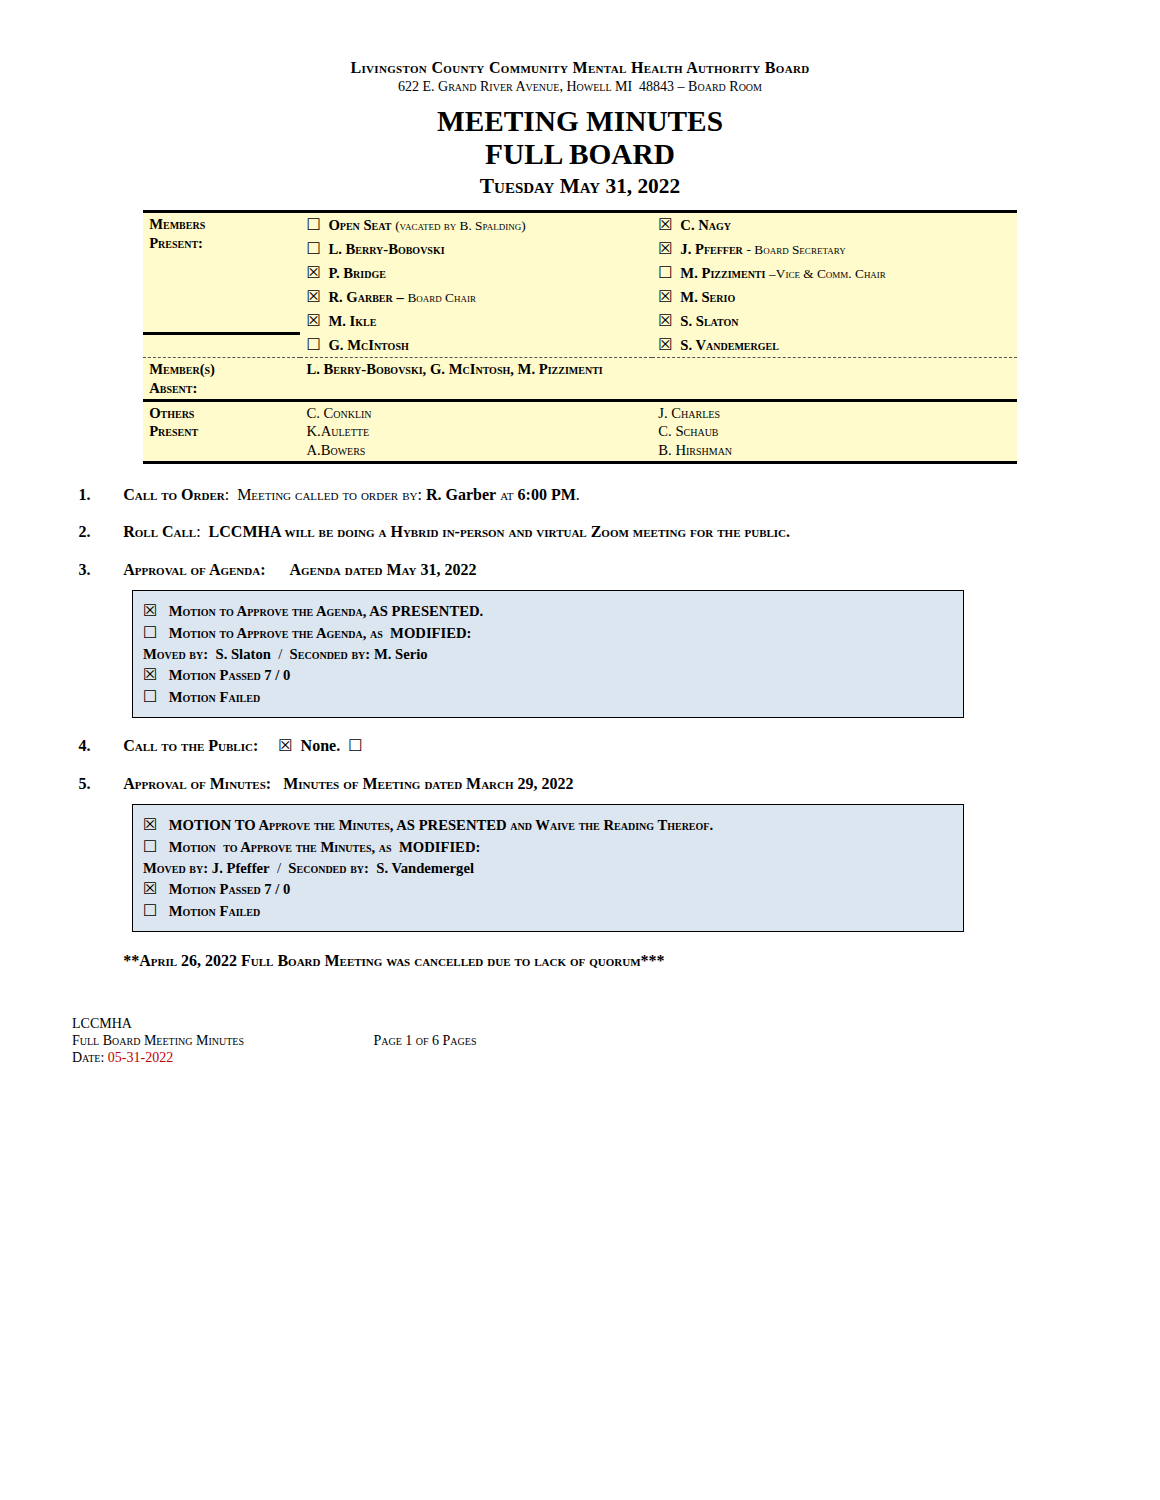Livingston County Community Mental Health Authority Board
622 E. Grand River Avenue, Howell MI 48843 – Board Room
MEETING MINUTES
FULL BOARD
Tuesday May 31, 2022
| Members Present: | ☐ Open Seat (vacated by B. Spalding) | ☒ C. Nagy |
| ☐ L. Berry-Bobovski | ☒ J. Pfeffer - Board Secretary |
| ☒ P. Bridge | ☐ M. Pizzimenti –Vice & Comm. Chair |
| ☒ R. Garber – Board Chair | ☒ M. Serio |
| ☒ M. Ikle | ☒ S. Slaton |
| | ☐ G. McIntosh | ☒ S. Vandemergel |
| Member(s) Absent: | L. Berry-Bobovski, G. McIntosh, M. Pizzimenti |
| Others Present | C. Conklin K.Aulette A.Bowers | J. Charles C. Schaub B. Hirshman |
Call to Order: Meeting called to order by: R. Garber at 6:00 PM.
Roll Call: LCCMHA will be doing a Hybrid in-person and virtual Zoom meeting for the public.
Approval of Agenda: Agenda dated May 31, 2022
☒ Motion to Approve the Agenda, AS PRESENTED.
☐ Motion to Approve the Agenda, as MODIFIED:
Moved by: S. Slaton / Seconded by: M. Serio
☒ Motion Passed 7 / 0
☐ Motion Failed
Call to the Public: ☒ None. ☐
Approval of Minutes: Minutes of Meeting dated March 29, 2022
☒ MOTION TO Approve the Minutes, AS PRESENTED and Waive the Reading Thereof.
☐ Motion to Approve the Minutes, as MODIFIED:
Moved by: J. Pfeffer / Seconded by: S. Vandemergel
☒ Motion Passed 7 / 0
☐ Motion Failed
**April 26, 2022 Full Board Meeting was cancelled due to lack of quorum***
LCCMHA
Full Board Meeting Minutes Page 1 of 6 Pages
Date: 05-31-2022